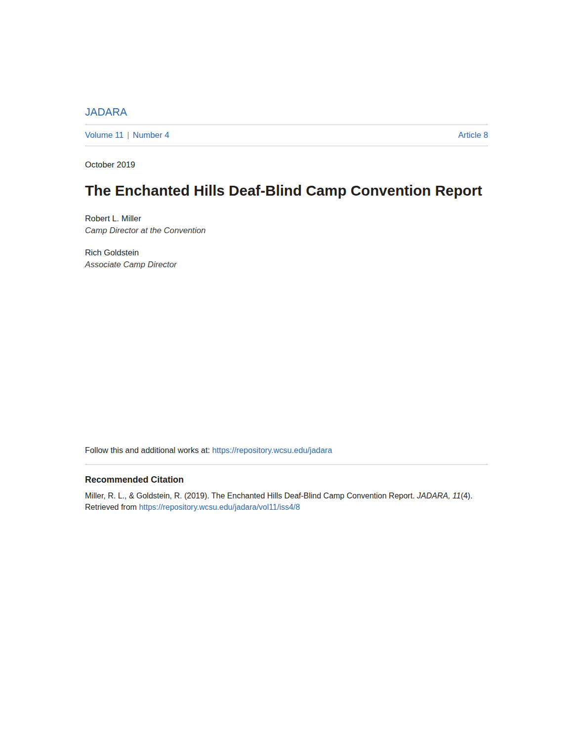JADARA
Volume 11|Number 4 Article 8
October 2019
The Enchanted Hills Deaf-Blind Camp Convention Report
Robert L. Miller Camp Director at the Convention
Rich Goldstein Associate Camp Director
Follow this and additional works at: https://repository.wcsu.edu/jadara
Recommended Citation
Miller, R. L., & Goldstein, R. (2019). The Enchanted Hills Deaf-Blind Camp Convention Report. JADARA, 11(4). Retrieved from https://repository.wcsu.edu/jadara/vol11/iss4/8